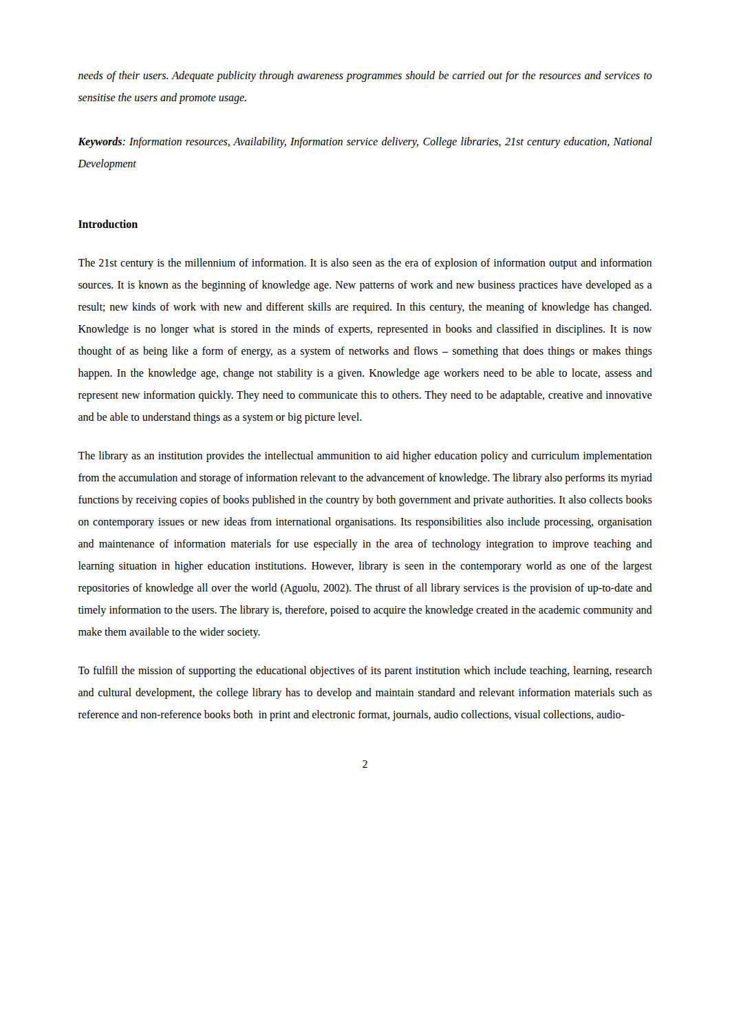needs of their users. Adequate publicity through awareness programmes should be carried out for the resources and services to sensitise the users and promote usage.
Keywords: Information resources, Availability, Information service delivery, College libraries, 21st century education, National Development
Introduction
The 21st century is the millennium of information. It is also seen as the era of explosion of information output and information sources. It is known as the beginning of knowledge age. New patterns of work and new business practices have developed as a result; new kinds of work with new and different skills are required. In this century, the meaning of knowledge has changed. Knowledge is no longer what is stored in the minds of experts, represented in books and classified in disciplines. It is now thought of as being like a form of energy, as a system of networks and flows – something that does things or makes things happen. In the knowledge age, change not stability is a given. Knowledge age workers need to be able to locate, assess and represent new information quickly. They need to communicate this to others. They need to be adaptable, creative and innovative and be able to understand things as a system or big picture level.
The library as an institution provides the intellectual ammunition to aid higher education policy and curriculum implementation from the accumulation and storage of information relevant to the advancement of knowledge. The library also performs its myriad functions by receiving copies of books published in the country by both government and private authorities. It also collects books on contemporary issues or new ideas from international organisations. Its responsibilities also include processing, organisation and maintenance of information materials for use especially in the area of technology integration to improve teaching and learning situation in higher education institutions. However, library is seen in the contemporary world as one of the largest repositories of knowledge all over the world (Aguolu, 2002). The thrust of all library services is the provision of up-to-date and timely information to the users. The library is, therefore, poised to acquire the knowledge created in the academic community and make them available to the wider society.
To fulfill the mission of supporting the educational objectives of its parent institution which include teaching, learning, research and cultural development, the college library has to develop and maintain standard and relevant information materials such as reference and non-reference books both in print and electronic format, journals, audio collections, visual collections, audio-
2